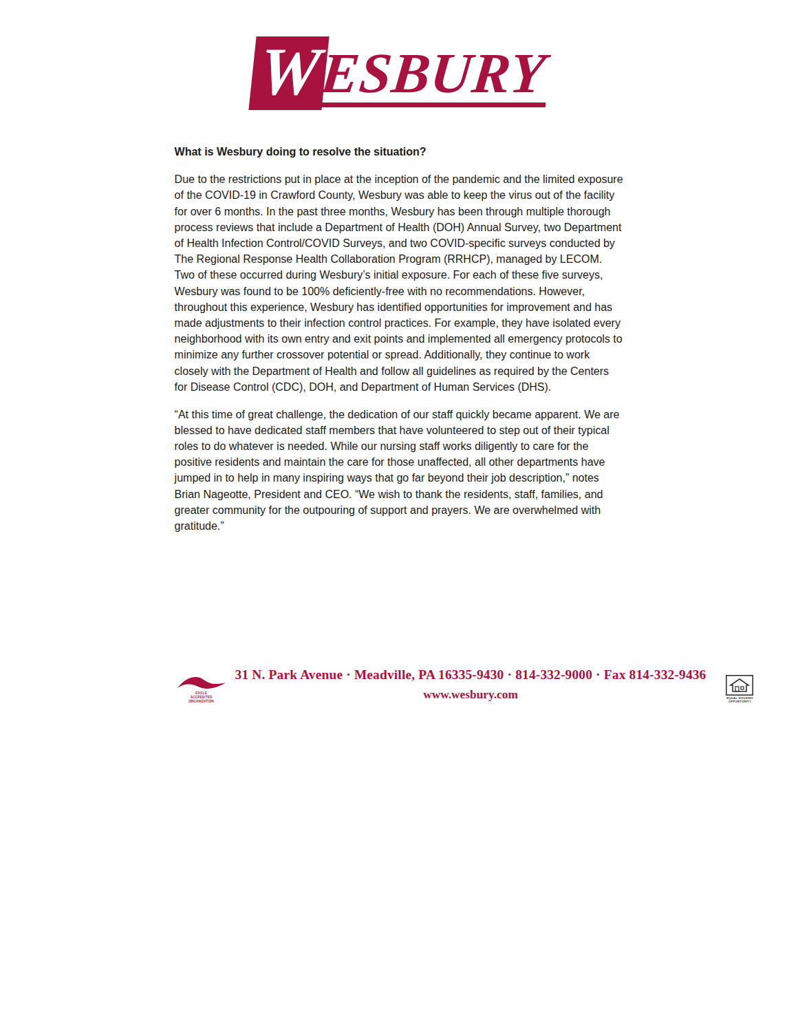WESBURY
What is Wesbury doing to resolve the situation?
Due to the restrictions put in place at the inception of the pandemic and the limited exposure of the COVID-19 in Crawford County, Wesbury was able to keep the virus out of the facility for over 6 months. In the past three months, Wesbury has been through multiple thorough process reviews that include a Department of Health (DOH) Annual Survey, two Department of Health Infection Control/COVID Surveys, and two COVID-specific surveys conducted by The Regional Response Health Collaboration Program (RRHCP), managed by LECOM. Two of these occurred during Wesbury’s initial exposure. For each of these five surveys, Wesbury was found to be 100% deficiently-free with no recommendations. However, throughout this experience, Wesbury has identified opportunities for improvement and has made adjustments to their infection control practices. For example, they have isolated every neighborhood with its own entry and exit points and implemented all emergency protocols to minimize any further crossover potential or spread. Additionally, they continue to work closely with the Department of Health and follow all guidelines as required by the Centers for Disease Control (CDC), DOH, and Department of Human Services (DHS).
“At this time of great challenge, the dedication of our staff quickly became apparent. We are blessed to have dedicated staff members that have volunteered to step out of their typical roles to do whatever is needed. While our nursing staff works diligently to care for the positive residents and maintain the care for those unaffected, all other departments have jumped in to help in many inspiring ways that go far beyond their job description,” notes Brian Nageotte, President and CEO. “We wish to thank the residents, staff, families, and greater community for the outpouring of support and prayers. We are overwhelmed with gratitude.”
Eagle
Accredited
Organization
31 N. Park Avenue · Meadville, PA 16335-9430 · 814-332-9000 · Fax 814-332-9436
www.wesbury.com
Equal Housing
Opportunity